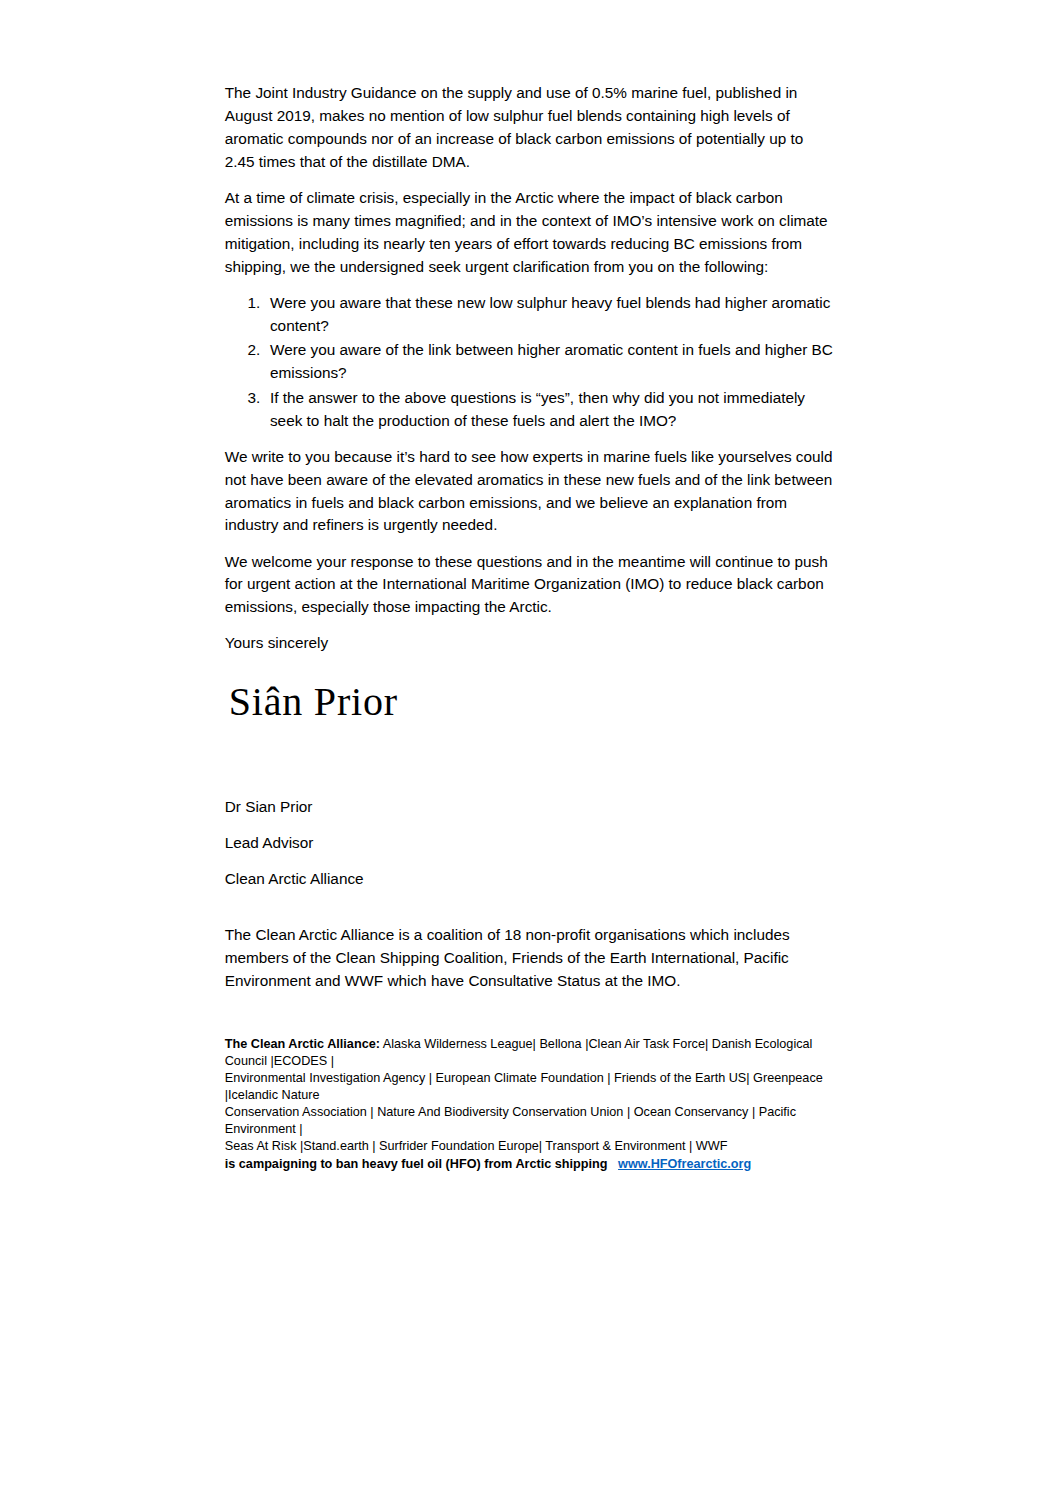The Joint Industry Guidance on the supply and use of 0.5% marine fuel, published in August 2019, makes no mention of low sulphur fuel blends containing high levels of aromatic compounds nor of an increase of black carbon emissions of potentially up to 2.45 times that of the distillate DMA.
At a time of climate crisis, especially in the Arctic where the impact of black carbon emissions is many times magnified; and in the context of IMO’s intensive work on climate mitigation, including its nearly ten years of effort towards reducing BC emissions from shipping, we the undersigned seek urgent clarification from you on the following:
Were you aware that these new low sulphur heavy fuel blends had higher aromatic content?
Were you aware of the link between higher aromatic content in fuels and higher BC emissions?
If the answer to the above questions is “yes”, then why did you not immediately seek to halt the production of these fuels and alert the IMO?
We write to you because it’s hard to see how experts in marine fuels like yourselves could not have been aware of the elevated aromatics in these new fuels and of the link between aromatics in fuels and black carbon emissions, and we believe an explanation from industry and refiners is urgently needed.
We welcome your response to these questions and in the meantime will continue to push for urgent action at the International Maritime Organization (IMO) to reduce black carbon emissions, especially those impacting the Arctic.
Yours sincerely
Siân Prior
Dr Sian Prior
Lead Advisor
Clean Arctic Alliance
The Clean Arctic Alliance is a coalition of 18 non-profit organisations which includes members of the Clean Shipping Coalition, Friends of the Earth International, Pacific Environment and WWF which have Consultative Status at the IMO.
The Clean Arctic Alliance: Alaska Wilderness League| Bellona |Clean Air Task Force| Danish Ecological Council |ECODES |
Environmental Investigation Agency | European Climate Foundation | Friends of the Earth US| Greenpeace |Icelandic Nature
Conservation Association | Nature And Biodiversity Conservation Union | Ocean Conservancy | Pacific Environment |
Seas At Risk |Stand.earth | Surfrider Foundation Europe| Transport & Environment | WWF
is campaigning to ban heavy fuel oil (HFO) from Arctic shipping www.HFOfrearctic.org